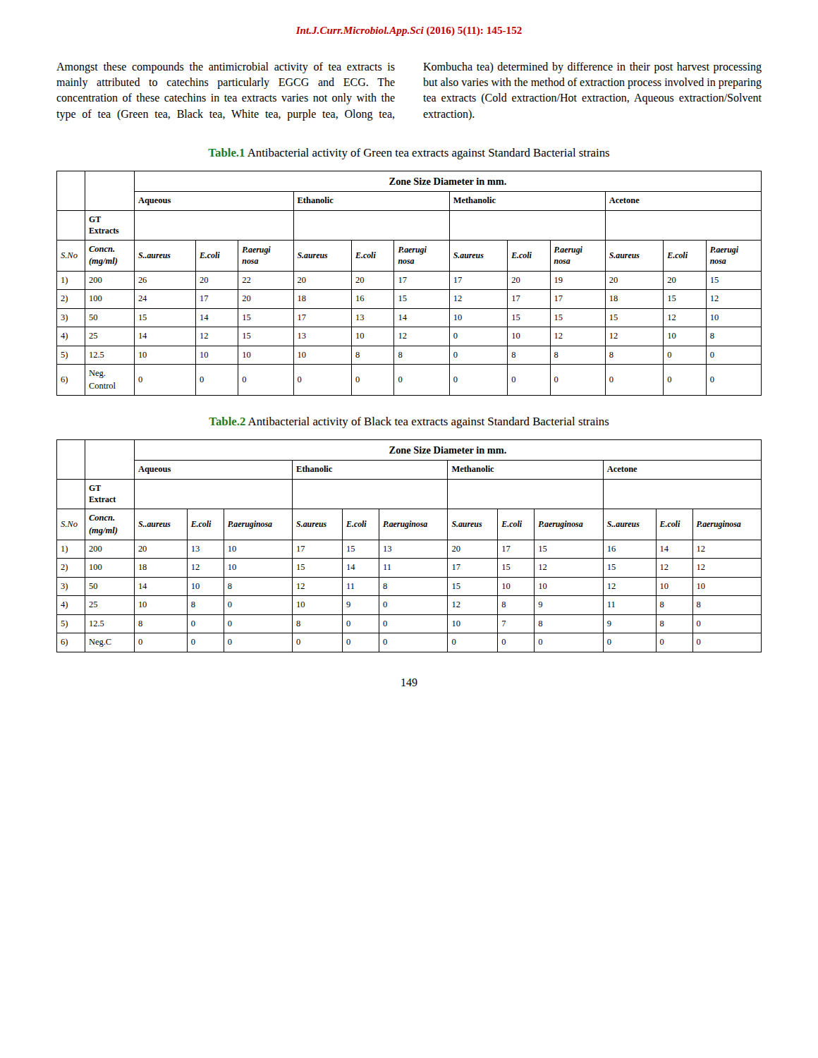Int.J.Curr.Microbiol.App.Sci (2016) 5(11): 145-152
Amongst these compounds the antimicrobial activity of tea extracts is mainly attributed to catechins particularly EGCG and ECG. The concentration of these catechins in tea extracts varies not only with the type of tea (Green tea, Black tea, White tea, purple tea, Olong tea, Kombucha tea) determined by difference in their post harvest processing but also varies with the method of extraction process involved in preparing tea extracts (Cold extraction/Hot extraction, Aqueous extraction/Solvent extraction).
Table.1 Antibacterial activity of Green tea extracts against Standard Bacterial strains
| | | Zone Size Diameter in mm. |
| Aqueous | Ethanolic | Methanolic | Acetone |
| | GT Extracts | | | | |
| S.No | Concn. (mg/ml) | S..aureus | E.coli | P.aerugi nosa | S.aureus | E.coli | P.aerugi nosa | S.aureus | E.coli | P.aerugi nosa | S.aureus | E.coli | P.aerugi nosa |
| 1) | 200 | 26 | 20 | 22 | 20 | 20 | 17 | 17 | 20 | 19 | 20 | 20 | 15 |
| 2) | 100 | 24 | 17 | 20 | 18 | 16 | 15 | 12 | 17 | 17 | 18 | 15 | 12 |
| 3) | 50 | 15 | 14 | 15 | 17 | 13 | 14 | 10 | 15 | 15 | 15 | 12 | 10 |
| 4) | 25 | 14 | 12 | 15 | 13 | 10 | 12 | 0 | 10 | 12 | 12 | 10 | 8 |
| 5) | 12.5 | 10 | 10 | 10 | 10 | 8 | 8 | 0 | 8 | 8 | 8 | 0 | 0 |
| 6) | Neg. Control | 0 | 0 | 0 | 0 | 0 | 0 | 0 | 0 | 0 | 0 | 0 | 0 |
Table.2 Antibacterial activity of Black tea extracts against Standard Bacterial strains
| | | Zone Size Diameter in mm. |
| Aqueous | Ethanolic | Methanolic | Acetone |
| | GT Extract | | | | |
| S.No | Concn. (mg/ml) | S..aureus | E.coli | P.aeruginosa | S.aureus | E.coli | P.aeruginosa | S.aureus | E.coli | P.aeruginosa | S..aureus | E.coli | P.aeruginosa |
| 1) | 200 | 20 | 13 | 10 | 17 | 15 | 13 | 20 | 17 | 15 | 16 | 14 | 12 |
| 2) | 100 | 18 | 12 | 10 | 15 | 14 | 11 | 17 | 15 | 12 | 15 | 12 | 12 |
| 3) | 50 | 14 | 10 | 8 | 12 | 11 | 8 | 15 | 10 | 10 | 12 | 10 | 10 |
| 4) | 25 | 10 | 8 | 0 | 10 | 9 | 0 | 12 | 8 | 9 | 11 | 8 | 8 |
| 5) | 12.5 | 8 | 0 | 0 | 8 | 0 | 0 | 10 | 7 | 8 | 9 | 8 | 0 |
| 6) | Neg.C | 0 | 0 | 0 | 0 | 0 | 0 | 0 | 0 | 0 | 0 | 0 | 0 |
149